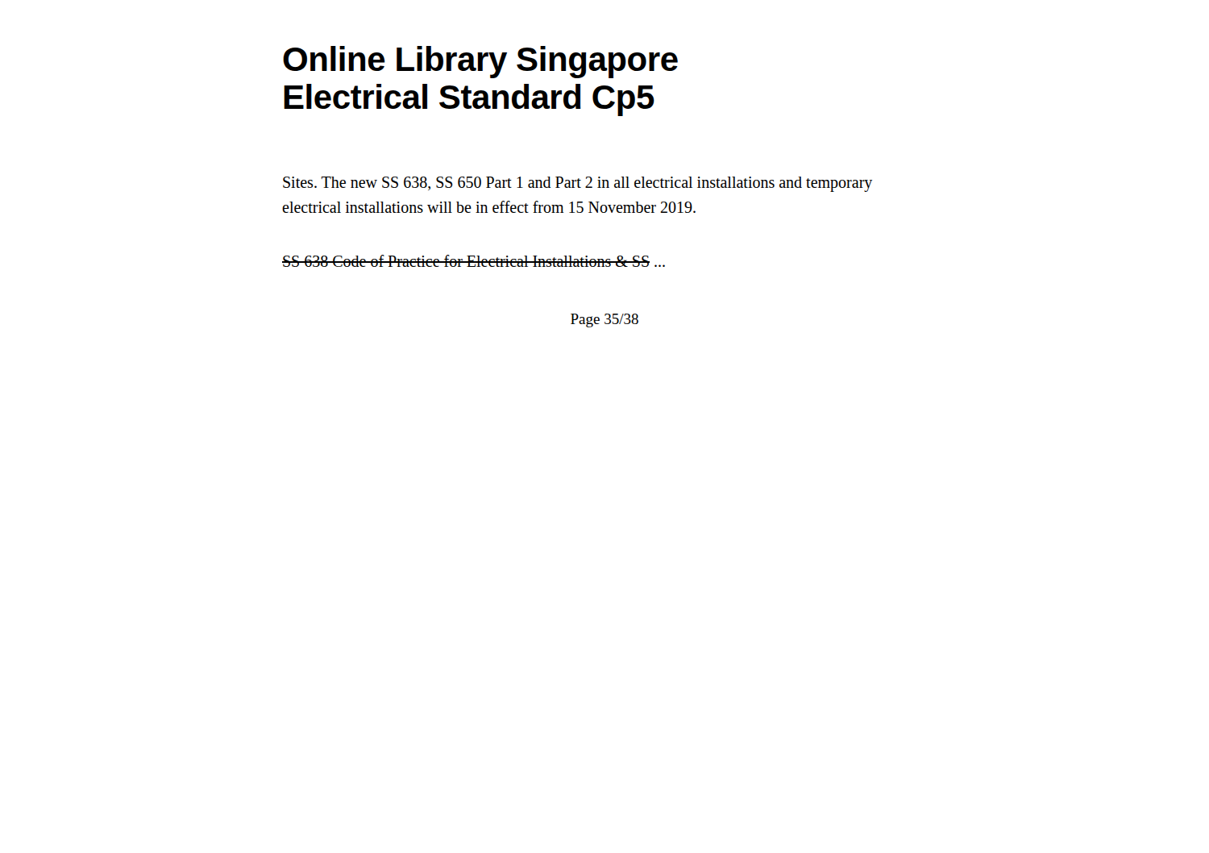Online Library Singapore Electrical Standard Cp5
Sites. The new SS 638, SS 650 Part 1 and Part 2 in all electrical installations and temporary electrical installations will be in effect from 15 November 2019.
SS 638 Code of Practice for Electrical Installations & SS ...
Page 35/38